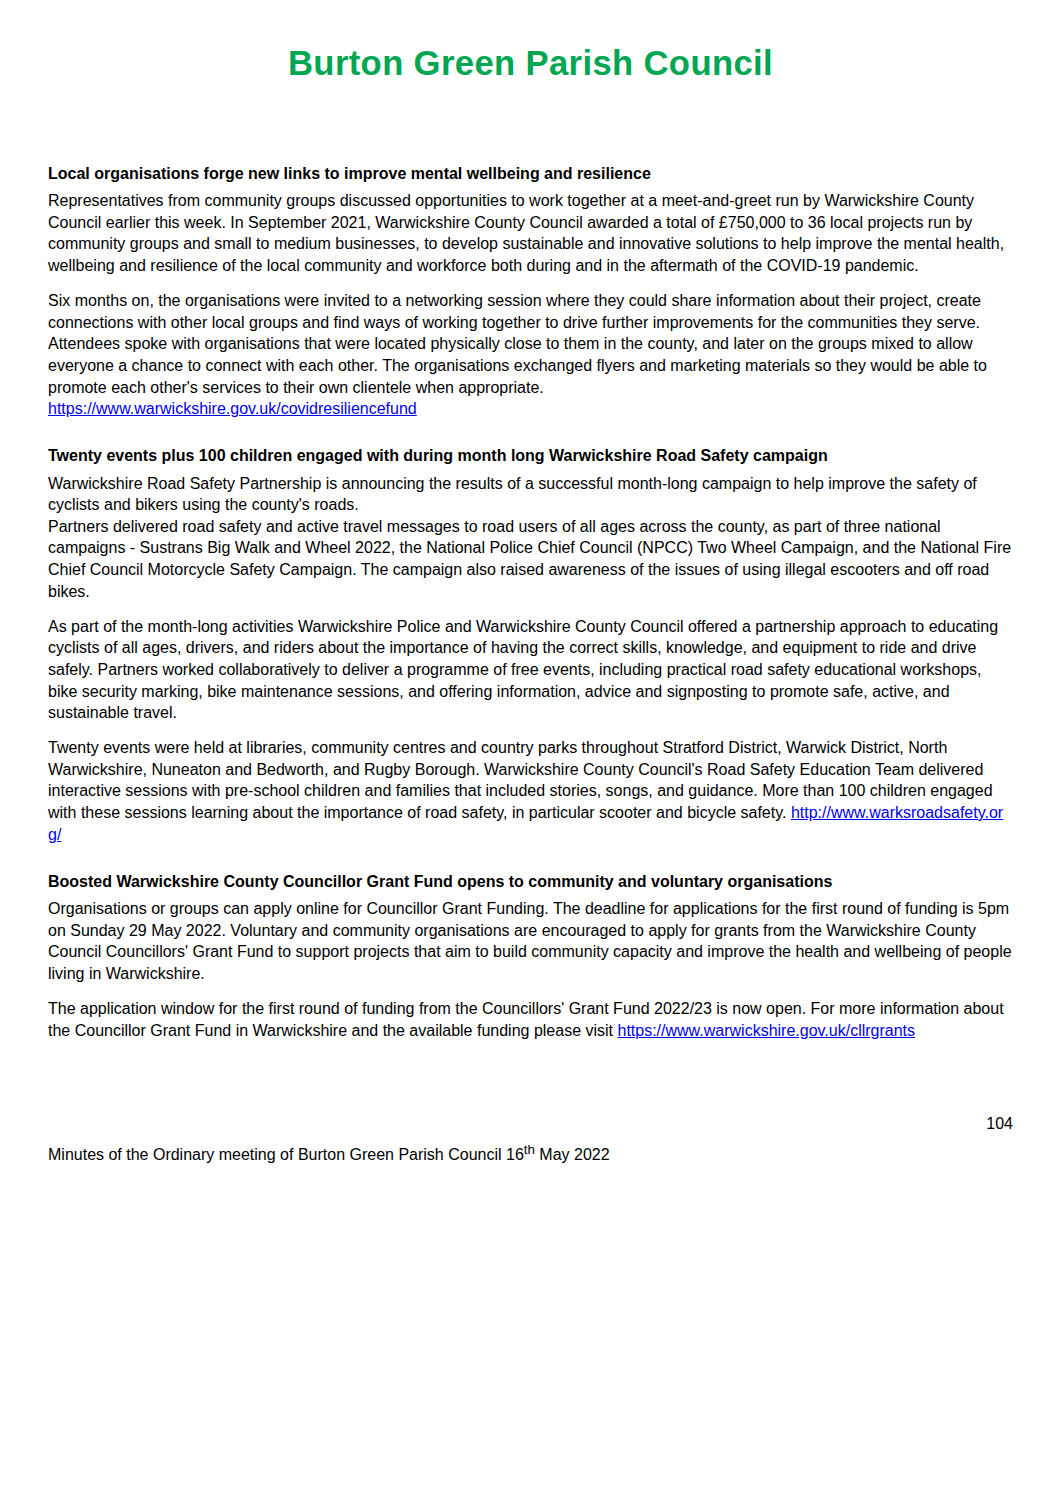Burton Green Parish Council
Local organisations forge new links to improve mental wellbeing and resilience
Representatives from community groups discussed opportunities to work together at a meet-and-greet run by Warwickshire County Council earlier this week. In September 2021, Warwickshire County Council awarded a total of £750,000 to 36 local projects run by community groups and small to medium businesses, to develop sustainable and innovative solutions to help improve the mental health, wellbeing and resilience of the local community and workforce both during and in the aftermath of the COVID-19 pandemic.
Six months on, the organisations were invited to a networking session where they could share information about their project, create connections with other local groups and find ways of working together to drive further improvements for the communities they serve. Attendees spoke with organisations that were located physically close to them in the county, and later on the groups mixed to allow everyone a chance to connect with each other. The organisations exchanged flyers and marketing materials so they would be able to promote each other's services to their own clientele when appropriate.
https://www.warwickshire.gov.uk/covidresiliencefund
Twenty events plus 100 children engaged with during month long Warwickshire Road Safety campaign
Warwickshire Road Safety Partnership is announcing the results of a successful month-long campaign to help improve the safety of cyclists and bikers using the county's roads.
Partners delivered road safety and active travel messages to road users of all ages across the county, as part of three national campaigns - Sustrans Big Walk and Wheel 2022, the National Police Chief Council (NPCC) Two Wheel Campaign, and the National Fire Chief Council Motorcycle Safety Campaign. The campaign also raised awareness of the issues of using illegal escooters and off road bikes.
As part of the month-long activities Warwickshire Police and Warwickshire County Council offered a partnership approach to educating cyclists of all ages, drivers, and riders about the importance of having the correct skills, knowledge, and equipment to ride and drive safely. Partners worked collaboratively to deliver a programme of free events, including practical road safety educational workshops, bike security marking, bike maintenance sessions, and offering information, advice and signposting to promote safe, active, and sustainable travel.
Twenty events were held at libraries, community centres and country parks throughout Stratford District, Warwick District, North Warwickshire, Nuneaton and Bedworth, and Rugby Borough. Warwickshire County Council's Road Safety Education Team delivered interactive sessions with pre-school children and families that included stories, songs, and guidance. More than 100 children engaged with these sessions learning about the importance of road safety, in particular scooter and bicycle safety. http://www.warksroadsafety.org/
Boosted Warwickshire County Councillor Grant Fund opens to community and voluntary organisations
Organisations or groups can apply online for Councillor Grant Funding. The deadline for applications for the first round of funding is 5pm on Sunday 29 May 2022. Voluntary and community organisations are encouraged to apply for grants from the Warwickshire County Council Councillors' Grant Fund to support projects that aim to build community capacity and improve the health and wellbeing of people living in Warwickshire.
The application window for the first round of funding from the Councillors' Grant Fund 2022/23 is now open. For more information about the Councillor Grant Fund in Warwickshire and the available funding please visit https://www.warwickshire.gov.uk/cllrgrants
104
Minutes of the Ordinary meeting of Burton Green Parish Council 16th May 2022